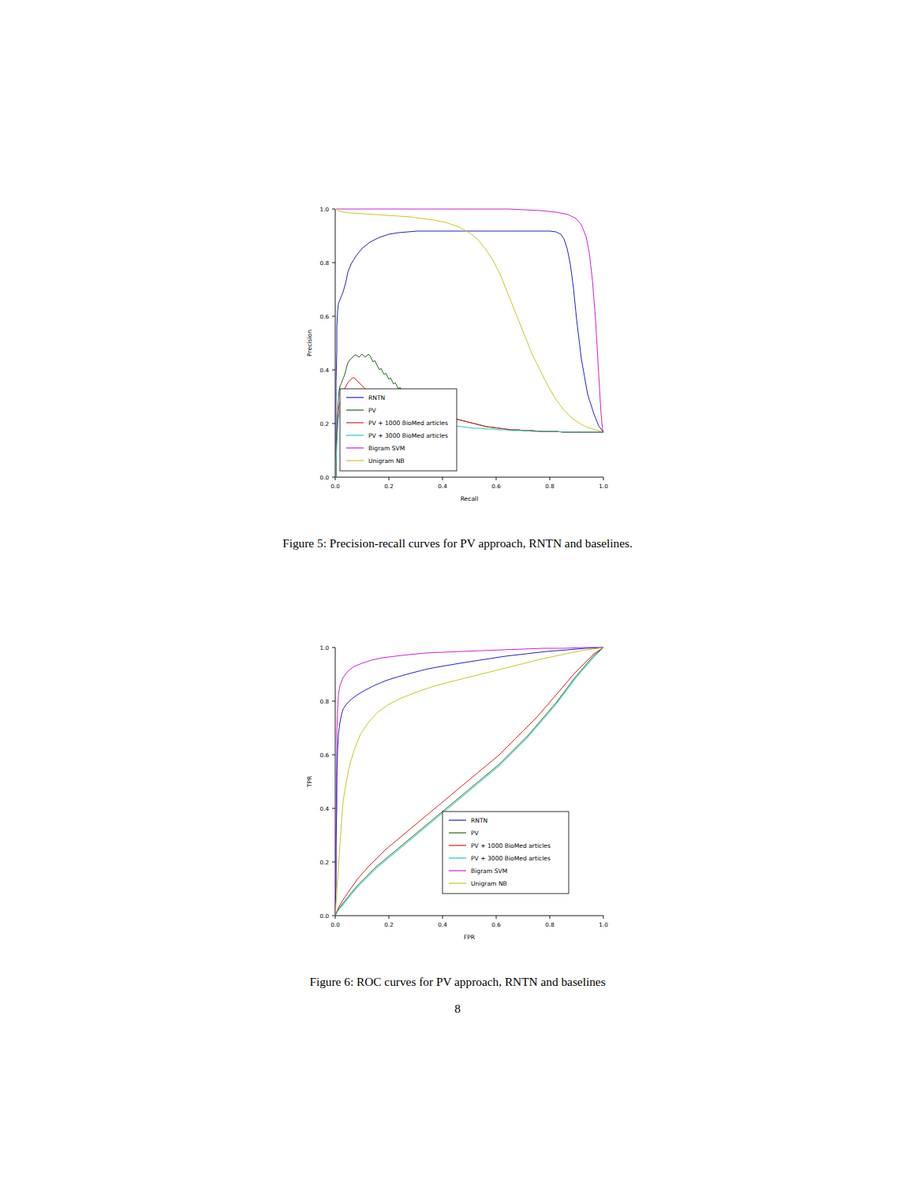0.0 0.2 0.4 0.6 0.8 1.0 Recall 0.0 0.2 0.4 0.6 0.8 1.0 Precision RNTN PV PV + 1000 BioMed articles PV + 3000 BioMed articles Bigram SVM Unigram NB
Figure 5: Precision-recall curves for PV approach, RNTN and baselines.
0.0 0.2 0.4 0.6 0.8 1.0 FPR 0.0 0.2 0.4 0.6 0.8 1.0 TPR RNTN PV PV + 1000 BioMed articles PV + 3000 BioMed articles Bigram SVM Unigram NB
Figure 6: ROC curves for PV approach, RNTN and baselines
8